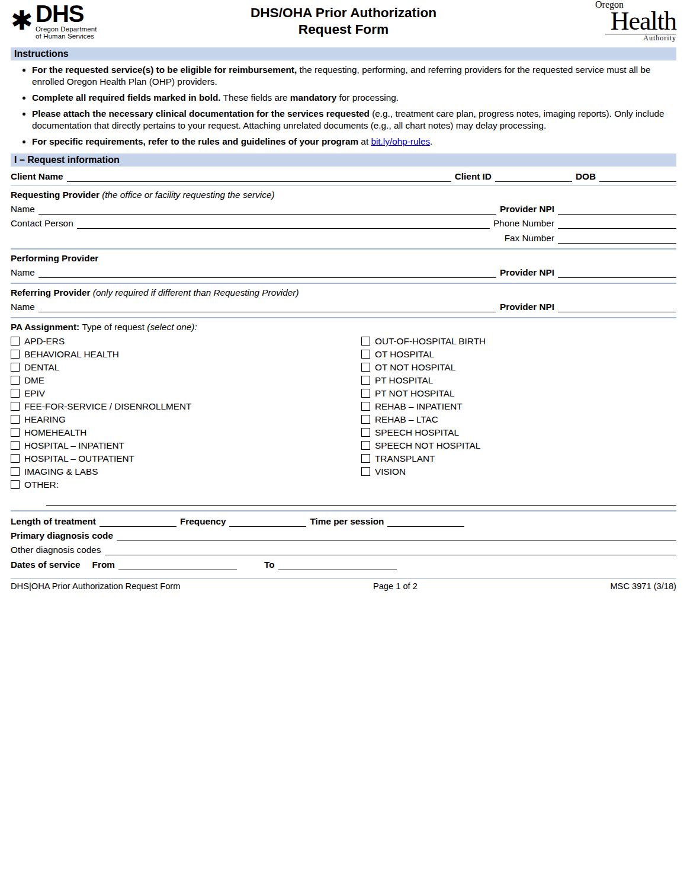✱ DHS Oregon Department of Human Services
DHS/OHA Prior Authorization
Request Form
Oregon Health Authority
Instructions
For the requested service(s) to be eligible for reimbursement, the requesting, performing, and referring providers for the requested service must all be enrolled Oregon Health Plan (OHP) providers.
Complete all required fields marked in bold. These fields are mandatory for processing.
Please attach the necessary clinical documentation for the services requested (e.g., treatment care plan, progress notes, imaging reports). Only include documentation that directly pertains to your request. Attaching unrelated documents (e.g., all chart notes) may delay processing.
For specific requirements, refer to the rules and guidelines of your program at bit.ly/ohp-rules.
I – Request information
Client Name Client ID DOB
Requesting Provider (the office or facility requesting the service)
Name Provider NPI
Contact Person Phone Number
Contact Person Fax Number
Performing Provider
Name Provider NPI
Referring Provider (only required if different than Requesting Provider)
Name Provider NPI
PA Assignment: Type of request (select one):
APD-ERS
BEHAVIORAL HEALTH
DENTAL
DME
EPIV
FEE-FOR-SERVICE / DISENROLLMENT
HEARING
HOMEHEALTH
HOSPITAL – INPATIENT
HOSPITAL – OUTPATIENT
IMAGING & LABS
OTHER:
OUT-OF-HOSPITAL BIRTH
OT HOSPITAL
OT NOT HOSPITAL
PT HOSPITAL
PT NOT HOSPITAL
REHAB – INPATIENT
REHAB – LTAC
SPEECH HOSPITAL
SPEECH NOT HOSPITAL
TRANSPLANT
VISION
Length of treatment Frequency Time per session
Primary diagnosis code
Other diagnosis codes
Dates of service From To
DHS|OHA Prior Authorization Request Form Page 1 of 2 MSC 3971 (3/18)